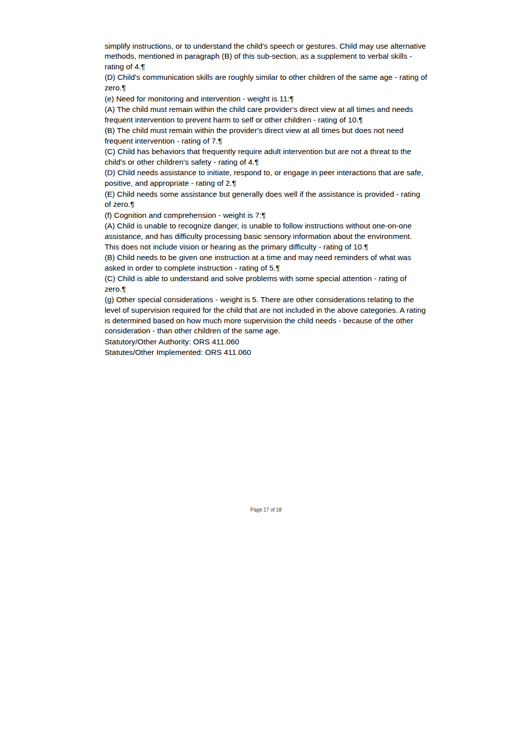simplify instructions, or to understand the child's speech or gestures. Child may use alternative methods, mentioned in paragraph (B) of this sub-section, as a supplement to verbal skills - rating of 4.¶
(D) Child's communication skills are roughly similar to other children of the same age - rating of zero.¶
(e) Need for monitoring and intervention - weight is 11:¶
(A) The child must remain within the child care provider's direct view at all times and needs frequent intervention to prevent harm to self or other children - rating of 10.¶
(B) The child must remain within the provider's direct view at all times but does not need frequent intervention - rating of 7.¶
(C) Child has behaviors that frequently require adult intervention but are not a threat to the child's or other children's safety - rating of 4.¶
(D) Child needs assistance to initiate, respond to, or engage in peer interactions that are safe, positive, and appropriate - rating of 2.¶
(E) Child needs some assistance but generally does well if the assistance is provided - rating of zero.¶
(f) Cognition and comprehension - weight is 7:¶
(A) Child is unable to recognize danger, is unable to follow instructions without one-on-one assistance, and has difficulty processing basic sensory information about the environment. This does not include vision or hearing as the primary difficulty - rating of 10.¶
(B) Child needs to be given one instruction at a time and may need reminders of what was asked in order to complete instruction - rating of 5.¶
(C) Child is able to understand and solve problems with some special attention - rating of zero.¶
(g) Other special considerations - weight is 5. There are other considerations relating to the level of supervision required for the child that are not included in the above categories. A rating is determined based on how much more supervision the child needs - because of the other consideration - than other children of the same age.
Statutory/Other Authority: ORS 411.060
Statutes/Other Implemented: ORS 411.060
Page 17 of 18